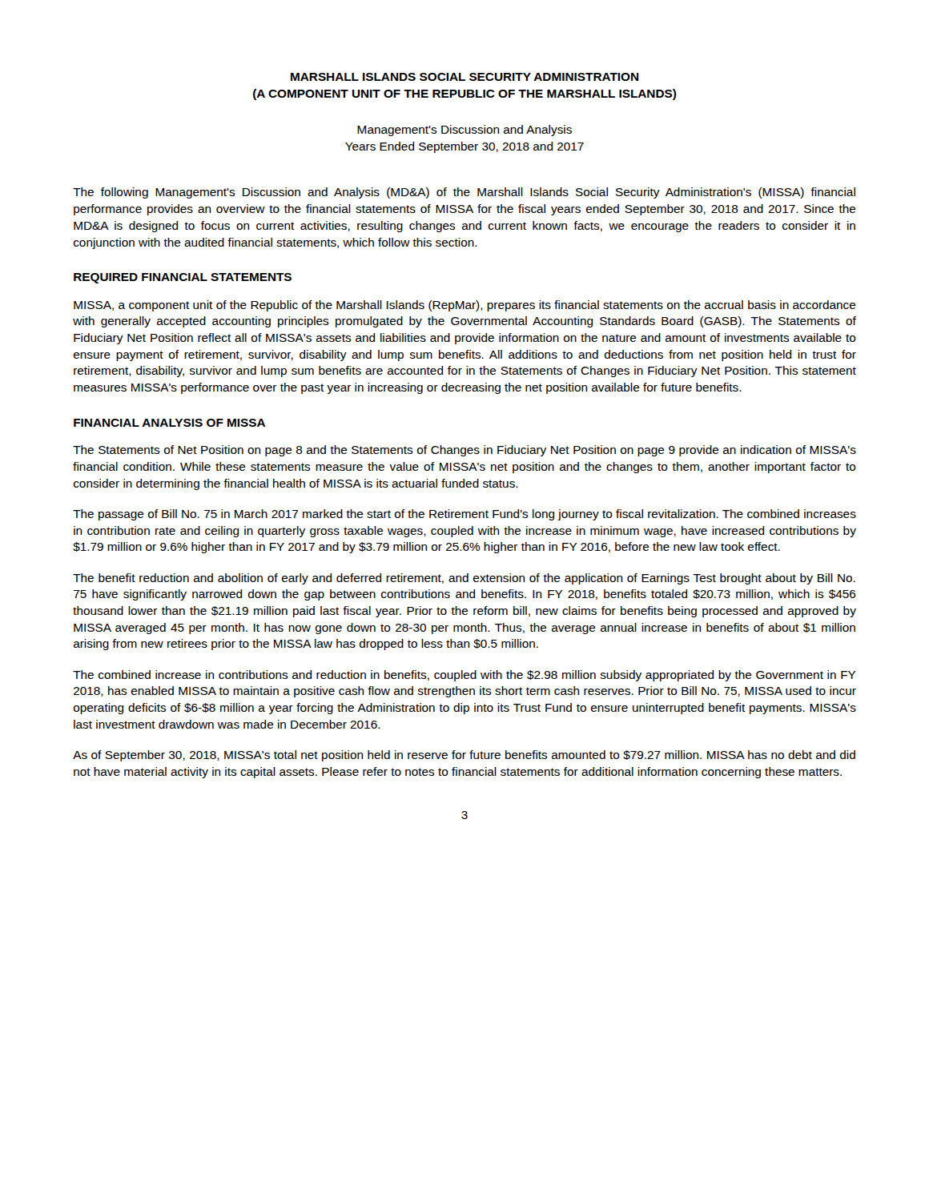MARSHALL ISLANDS SOCIAL SECURITY ADMINISTRATION
(A COMPONENT UNIT OF THE REPUBLIC OF THE MARSHALL ISLANDS)
Management's Discussion and Analysis
Years Ended September 30, 2018 and 2017
The following Management's Discussion and Analysis (MD&A) of the Marshall Islands Social Security Administration's (MISSA) financial performance provides an overview to the financial statements of MISSA for the fiscal years ended September 30, 2018 and 2017. Since the MD&A is designed to focus on current activities, resulting changes and current known facts, we encourage the readers to consider it in conjunction with the audited financial statements, which follow this section.
REQUIRED FINANCIAL STATEMENTS
MISSA, a component unit of the Republic of the Marshall Islands (RepMar), prepares its financial statements on the accrual basis in accordance with generally accepted accounting principles promulgated by the Governmental Accounting Standards Board (GASB). The Statements of Fiduciary Net Position reflect all of MISSA's assets and liabilities and provide information on the nature and amount of investments available to ensure payment of retirement, survivor, disability and lump sum benefits. All additions to and deductions from net position held in trust for retirement, disability, survivor and lump sum benefits are accounted for in the Statements of Changes in Fiduciary Net Position. This statement measures MISSA's performance over the past year in increasing or decreasing the net position available for future benefits.
FINANCIAL ANALYSIS OF MISSA
The Statements of Net Position on page 8 and the Statements of Changes in Fiduciary Net Position on page 9 provide an indication of MISSA's financial condition. While these statements measure the value of MISSA's net position and the changes to them, another important factor to consider in determining the financial health of MISSA is its actuarial funded status.
The passage of Bill No. 75 in March 2017 marked the start of the Retirement Fund's long journey to fiscal revitalization. The combined increases in contribution rate and ceiling in quarterly gross taxable wages, coupled with the increase in minimum wage, have increased contributions by $1.79 million or 9.6% higher than in FY 2017 and by $3.79 million or 25.6% higher than in FY 2016, before the new law took effect.
The benefit reduction and abolition of early and deferred retirement, and extension of the application of Earnings Test brought about by Bill No. 75 have significantly narrowed down the gap between contributions and benefits. In FY 2018, benefits totaled $20.73 million, which is $456 thousand lower than the $21.19 million paid last fiscal year. Prior to the reform bill, new claims for benefits being processed and approved by MISSA averaged 45 per month. It has now gone down to 28-30 per month. Thus, the average annual increase in benefits of about $1 million arising from new retirees prior to the MISSA law has dropped to less than $0.5 million.
The combined increase in contributions and reduction in benefits, coupled with the $2.98 million subsidy appropriated by the Government in FY 2018, has enabled MISSA to maintain a positive cash flow and strengthen its short term cash reserves. Prior to Bill No. 75, MISSA used to incur operating deficits of $6-$8 million a year forcing the Administration to dip into its Trust Fund to ensure uninterrupted benefit payments. MISSA's last investment drawdown was made in December 2016.
As of September 30, 2018, MISSA's total net position held in reserve for future benefits amounted to $79.27 million. MISSA has no debt and did not have material activity in its capital assets. Please refer to notes to financial statements for additional information concerning these matters.
3